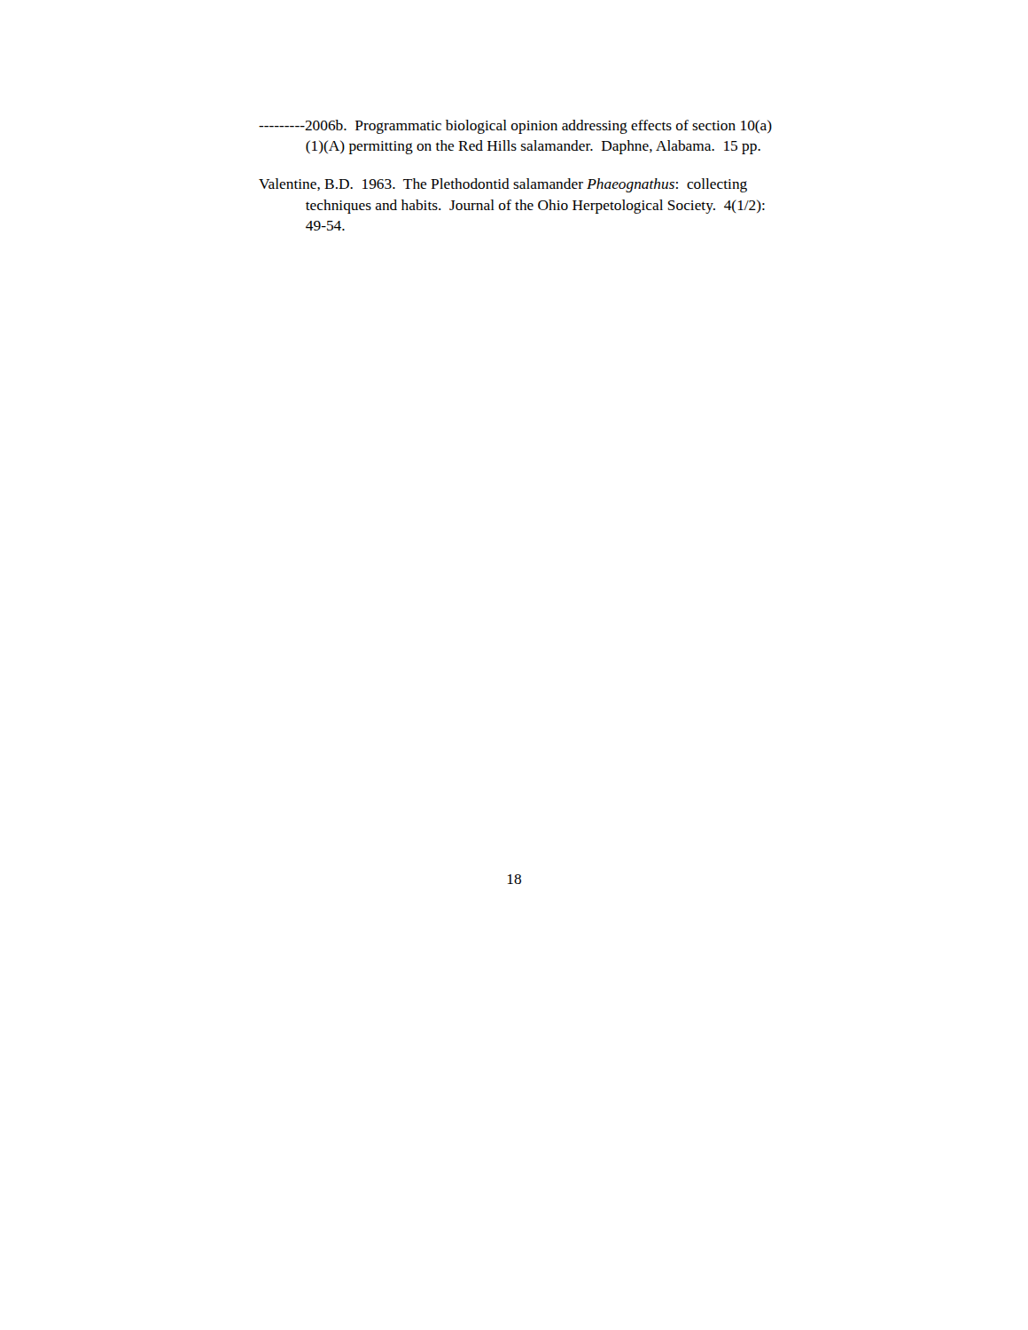---------2006b. Programmatic biological opinion addressing effects of section 10(a)(1)(A) permitting on the Red Hills salamander. Daphne, Alabama. 15 pp.
Valentine, B.D. 1963. The Plethodontid salamander Phaeognathus: collecting techniques and habits. Journal of the Ohio Herpetological Society. 4(1/2): 49-54.
18